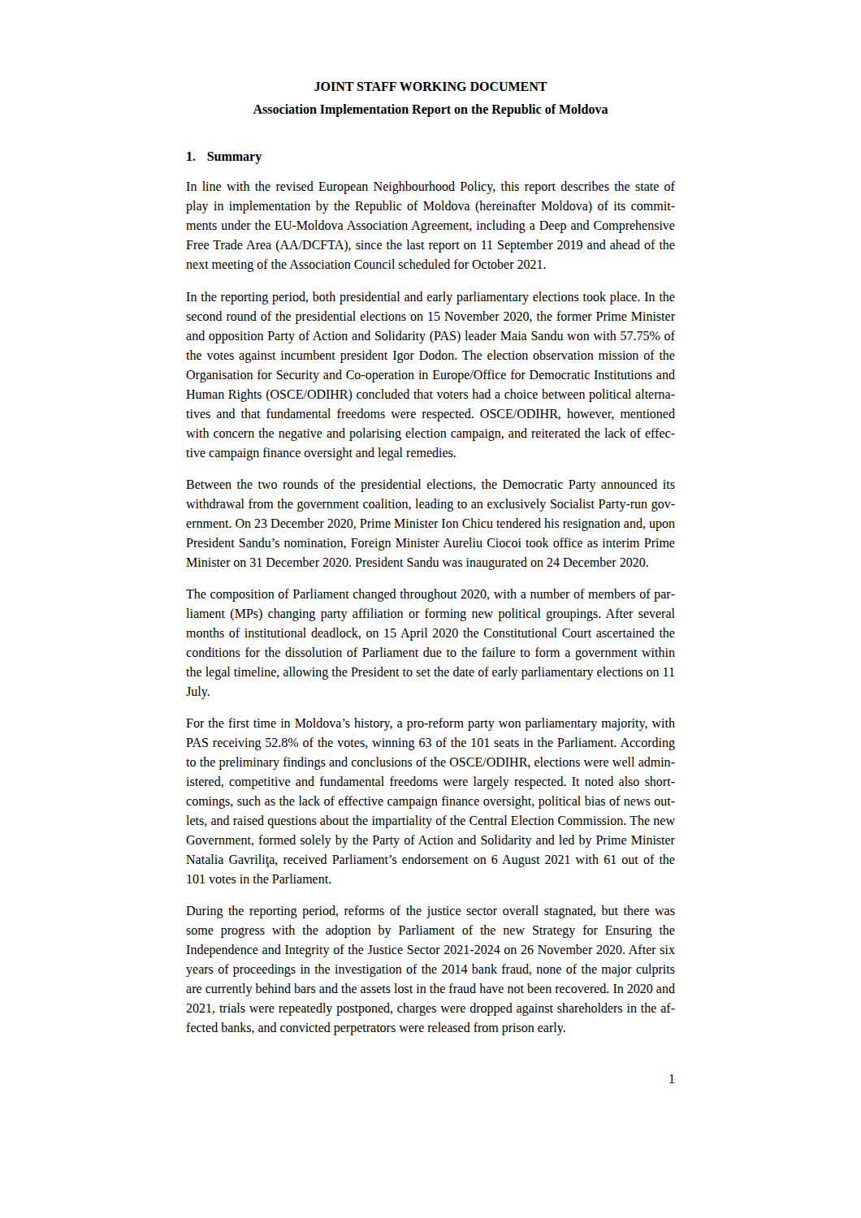JOINT STAFF WORKING DOCUMENT
Association Implementation Report on the Republic of Moldova
1. Summary
In line with the revised European Neighbourhood Policy, this report describes the state of play in implementation by the Republic of Moldova (hereinafter Moldova) of its commitments under the EU-Moldova Association Agreement, including a Deep and Comprehensive Free Trade Area (AA/DCFTA), since the last report on 11 September 2019 and ahead of the next meeting of the Association Council scheduled for October 2021.
In the reporting period, both presidential and early parliamentary elections took place. In the second round of the presidential elections on 15 November 2020, the former Prime Minister and opposition Party of Action and Solidarity (PAS) leader Maia Sandu won with 57.75% of the votes against incumbent president Igor Dodon. The election observation mission of the Organisation for Security and Co-operation in Europe/Office for Democratic Institutions and Human Rights (OSCE/ODIHR) concluded that voters had a choice between political alternatives and that fundamental freedoms were respected. OSCE/ODIHR, however, mentioned with concern the negative and polarising election campaign, and reiterated the lack of effective campaign finance oversight and legal remedies.
Between the two rounds of the presidential elections, the Democratic Party announced its withdrawal from the government coalition, leading to an exclusively Socialist Party-run government. On 23 December 2020, Prime Minister Ion Chicu tendered his resignation and, upon President Sandu’s nomination, Foreign Minister Aureliu Ciocoi took office as interim Prime Minister on 31 December 2020. President Sandu was inaugurated on 24 December 2020.
The composition of Parliament changed throughout 2020, with a number of members of parliament (MPs) changing party affiliation or forming new political groupings. After several months of institutional deadlock, on 15 April 2020 the Constitutional Court ascertained the conditions for the dissolution of Parliament due to the failure to form a government within the legal timeline, allowing the President to set the date of early parliamentary elections on 11 July.
For the first time in Moldova’s history, a pro-reform party won parliamentary majority, with PAS receiving 52.8% of the votes, winning 63 of the 101 seats in the Parliament. According to the preliminary findings and conclusions of the OSCE/ODIHR, elections were well administered, competitive and fundamental freedoms were largely respected. It noted also shortcomings, such as the lack of effective campaign finance oversight, political bias of news outlets, and raised questions about the impartiality of the Central Election Commission. The new Government, formed solely by the Party of Action and Solidarity and led by Prime Minister Natalia Gavriliţa, received Parliament’s endorsement on 6 August 2021 with 61 out of the 101 votes in the Parliament.
During the reporting period, reforms of the justice sector overall stagnated, but there was some progress with the adoption by Parliament of the new Strategy for Ensuring the Independence and Integrity of the Justice Sector 2021-2024 on 26 November 2020. After six years of proceedings in the investigation of the 2014 bank fraud, none of the major culprits are currently behind bars and the assets lost in the fraud have not been recovered. In 2020 and 2021, trials were repeatedly postponed, charges were dropped against shareholders in the affected banks, and convicted perpetrators were released from prison early.
1